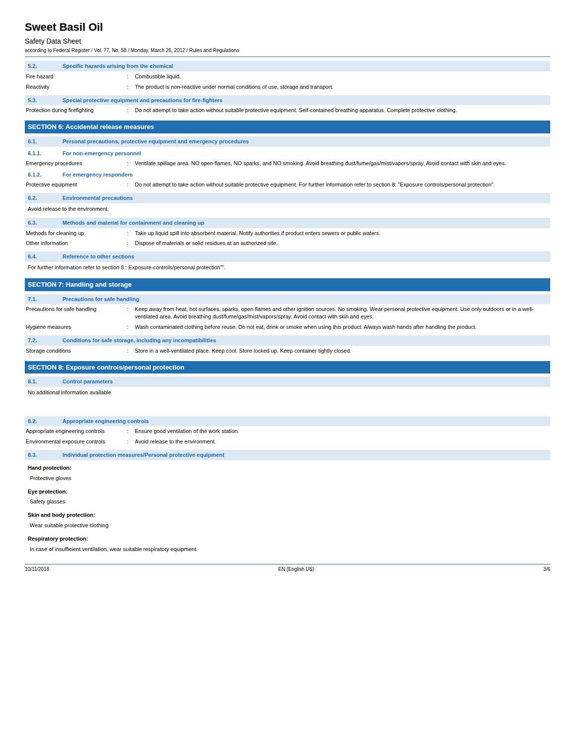Sweet Basil Oil
Safety Data Sheet
according to Federal Register / Vol. 77, No. 58 / Monday, March 26, 2012 / Rules and Regulations
5.2. Specific hazards arising from the chemical
| Fire hazard | : | Combustible liquid. |
| Reactivity | : | The product is non-reactive under normal conditions of use, storage and transport. |
5.3. Special protective equipment and precautions for fire-fighters
| Protection during firefighting | : | Do not attempt to take action without suitable protective equipment. Self-contained breathing apparatus. Complete protective clothing. |
SECTION 6: Accidental release measures
6.1. Personal precautions, protective equipment and emergency procedures
6.1.1. For non-emergency personnel
| Emergency procedures | : | Ventilate spillage area. NO open flames, NO sparks, and NO smoking. Avoid breathing dust/fume/gas/mist/vapors/spray. Avoid contact with skin and eyes. |
6.1.2. For emergency responders
| Protective equipment | : | Do not attempt to take action without suitable protective equipment. For further information refer to section 8: "Exposure controls/personal protection". |
6.2. Environmental precautions
Avoid release to the environment.
6.3. Methods and material for containment and cleaning up
| Methods for cleaning up | : | Take up liquid spill into absorbent material. Notify authorities if product enters sewers or public waters. |
| Other information | : | Dispose of materials or solid residues at an authorized site. |
6.4. Reference to other sections
For further information refer to section 8 : Exposure-controls/personal protection"".
SECTION 7: Handling and storage
7.1. Precautions for safe handling
| Precautions for safe handling | : | Keep away from heat, hot surfaces, sparks, open flames and other ignition sources. No smoking. Wear personal protective equipment. Use only outdoors or in a well-ventilated area. Avoid breathing dust/fume/gas/mist/vapors/spray. Avoid contact with skin and eyes. |
| Hygiene measures | : | Wash contaminated clothing before reuse. Do not eat, drink or smoke when using this product. Always wash hands after handling the product. |
7.2. Conditions for safe storage, including any incompatibilities
| Storage conditions | : | Store in a well-ventilated place. Keep cool. Store locked up. Keep container tightly closed. |
SECTION 8: Exposure controls/personal protection
8.1. Control parameters
No additional information available
8.2. Appropriate engineering controls
| Appropriate engineering controls | : | Ensure good ventilation of the work station. |
| Environmental exposure controls | : | Avoid release to the environment. |
8.3. Individual protection measures/Personal protective equipment
Hand protection:
Protective gloves
Eye protection:
Safety glasses
Skin and body protection:
Wear suitable protective clothing
Respiratory protection:
In case of insufficient ventilation, wear suitable respiratory equipment.
10/11/2018
EN (English US)
3/6